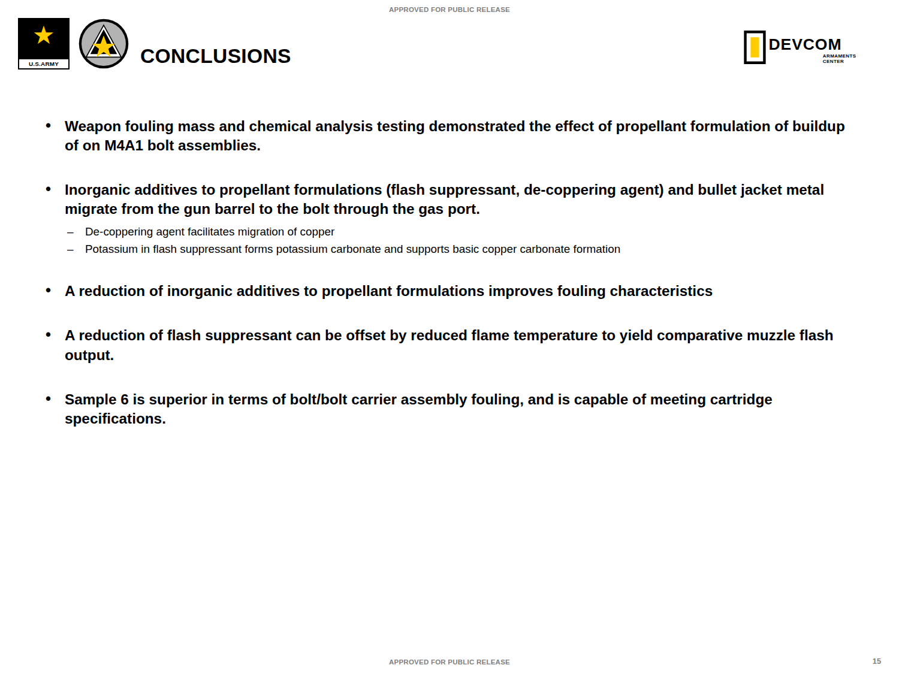APPROVED FOR PUBLIC RELEASE
★
U.S.ARMY
CONCLUSIONS
DEVCOM ARMAMENTS CENTER
Weapon fouling mass and chemical analysis testing demonstrated the effect of propellant formulation of buildup of on M4A1 bolt assemblies.
Inorganic additives to propellant formulations (flash suppressant, de-coppering agent) and bullet jacket metal migrate from the gun barrel to the bolt through the gas port.
De-coppering agent facilitates migration of copper
Potassium in flash suppressant forms potassium carbonate and supports basic copper carbonate formation
A reduction of inorganic additives to propellant formulations improves fouling characteristics
A reduction of flash suppressant can be offset by reduced flame temperature to yield comparative muzzle flash output.
Sample 6 is superior in terms of bolt/bolt carrier assembly fouling, and is capable of meeting cartridge specifications.
APPROVED FOR PUBLIC RELEASE
15